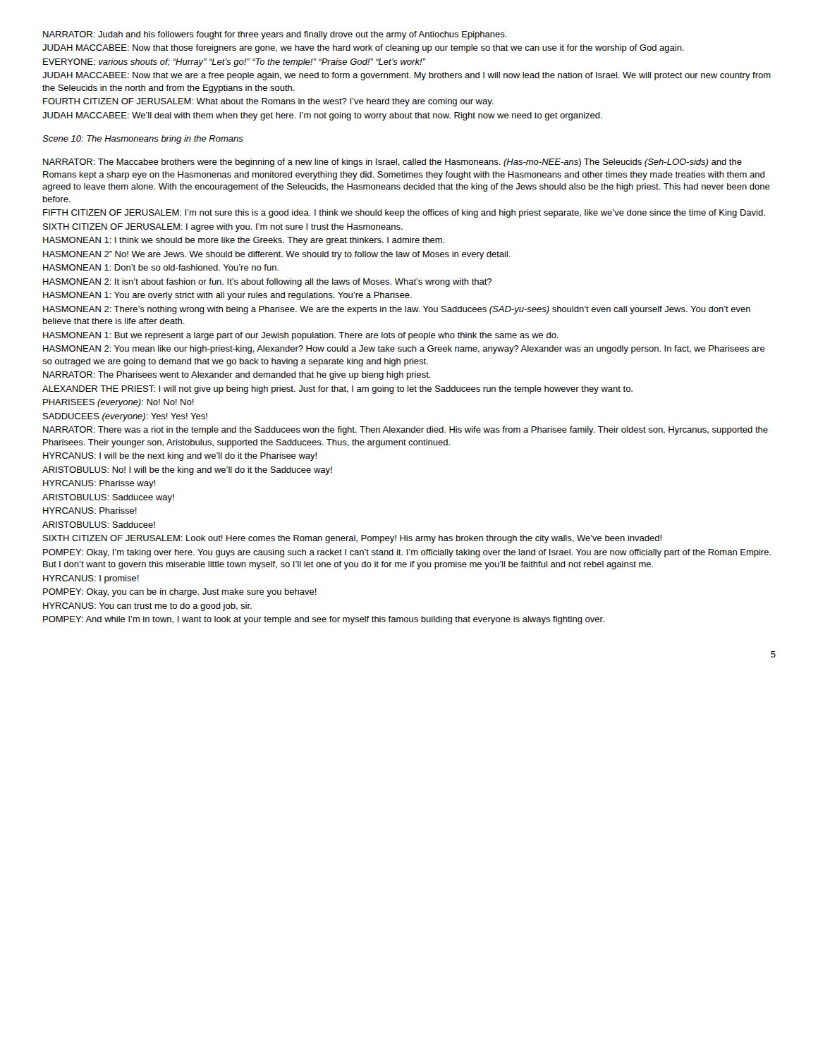NARRATOR: Judah and his followers fought for three years and finally drove out the army of Antiochus Epiphanes.
JUDAH MACCABEE: Now that those foreigners are gone, we have the hard work of cleaning up our temple so that we can use it for the worship of God again.
EVERYONE: various shouts of; “Hurray” “Let’s go!” “To the temple!” “Praise God!” “Let’s work!”
JUDAH MACCABEE: Now that we are a free people again, we need to form a government. My brothers and I will now lead the nation of Israel. We will protect our new country from the Seleucids in the north and from the Egyptians in the south.
FOURTH CITIZEN OF JERUSALEM: What about the Romans in the west? I’ve heard they are coming our way.
JUDAH MACCABEE: We’ll deal with them when they get here. I’m not going to worry about that now. Right now we need to get organized.
Scene 10: The Hasmoneans bring in the Romans
NARRATOR: The Maccabee brothers were the beginning of a new line of kings in Israel, called the Hasmoneans. (Has-mo-NEE-ans) The Seleucids (Seh-LOO-sids) and the Romans kept a sharp eye on the Hasmonenas and monitored everything they did. Sometimes they fought with the Hasmoneans and other times they made treaties with them and agreed to leave them alone. With the encouragement of the Seleucids, the Hasmoneans decided that the king of the Jews should also be the high priest. This had never been done before.
FIFTH CITIZEN OF JERUSALEM: I’m not sure this is a good idea. I think we should keep the offices of king and high priest separate, like we’ve done since the time of King David.
SIXTH CITIZEN OF JERUSALEM: I agree with you. I’m not sure I trust the Hasmoneans.
HASMONEAN 1: I think we should be more like the Greeks. They are great thinkers. I admire them.
HASMONEAN 2” No! We are Jews. We should be different. We should try to follow the law of Moses in every detail.
HASMONEAN 1: Don’t be so old-fashioned. You’re no fun.
HASMONEAN 2: It isn’t about fashion or fun. It’s about following all the laws of Moses. What’s wrong with that?
HASMONEAN 1: You are overly strict with all your rules and regulations. You’re a Pharisee.
HASMONEAN 2: There’s nothing wrong with being a Pharisee. We are the experts in the law. You Sadducees (SAD-yu-sees) shouldn’t even call yourself Jews. You don’t even believe that there is life after death.
HASMONEAN 1: But we represent a large part of our Jewish population. There are lots of people who think the same as we do.
HASMONEAN 2: You mean like our high-priest-king, Alexander? How could a Jew take such a Greek name, anyway? Alexander was an ungodly person. In fact, we Pharisees are so outraged we are going to demand that we go back to having a separate king and high priest.
NARRATOR: The Pharisees went to Alexander and demanded that he give up bieng high priest.
ALEXANDER THE PRIEST: I will not give up being high priest. Just for that, I am going to let the Sadducees run the temple however they want to.
PHARISEES (everyone): No! No! No!
SADDUCEES (everyone): Yes! Yes! Yes!
NARRATOR: There was a riot in the temple and the Sadducees won the fight. Then Alexander died. His wife was from a Pharisee family. Their oldest son, Hyrcanus, supported the Pharisees. Their younger son, Aristobulus, supported the Sadducees. Thus, the argument continued.
HYRCANUS: I will be the next king and we’ll do it the Pharisee way!
ARISTOBULUS: No! I will be the king and we’ll do it the Sadducee way!
HYRCANUS: Pharisse way!
ARISTOBULUS: Sadducee way!
HYRCANUS: Pharisse!
ARISTOBULUS: Sadducee!
SIXTH CITIZEN OF JERUSALEM: Look out! Here comes the Roman general, Pompey! His army has broken through the city walls, We’ve been invaded!
POMPEY: Okay, I’m taking over here. You guys are causing such a racket I can’t stand it. I’m officially taking over the land of Israel. You are now officially part of the Roman Empire. But I don’t want to govern this miserable little town myself, so I’ll let one of you do it for me if you promise me you’ll be faithful and not rebel against me.
HYRCANUS: I promise!
POMPEY: Okay, you can be in charge. Just make sure you behave!
HYRCANUS: You can trust me to do a good job, sir.
POMPEY: And while I’m in town, I want to look at your temple and see for myself this famous building that everyone is always fighting over.
5